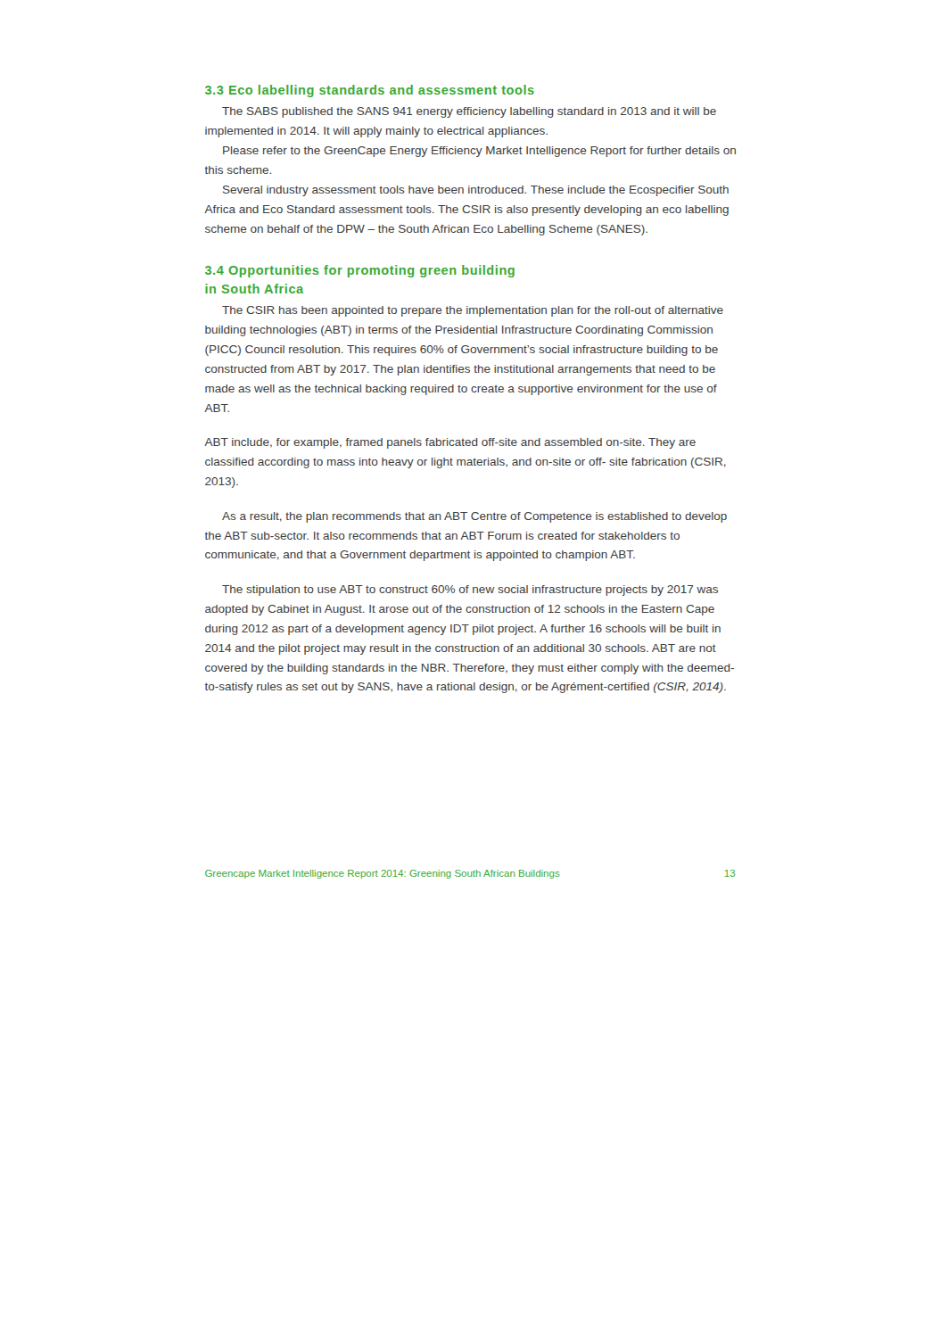3.3 Eco labelling standards and assessment tools
The SABS published the SANS 941 energy efficiency labelling standard in 2013 and it will be implemented in 2014. It will apply mainly to electrical appliances.
Please refer to the GreenCape Energy Efficiency Market Intelligence Report for further details on this scheme.
Several industry assessment tools have been introduced. These include the Ecospecifier South Africa and Eco Standard assessment tools. The CSIR is also presently developing an eco labelling scheme on behalf of the DPW – the South African Eco Labelling Scheme (SANES).
3.4 Opportunities for promoting green building
in South Africa
The CSIR has been appointed to prepare the implementation plan for the roll-out of alternative building technologies (ABT) in terms of the Presidential Infrastructure Coordinating Commission (PICC) Council resolution. This requires 60% of Government’s social infrastructure building to be constructed from ABT by 2017. The plan identifies the institutional arrangements that need to be made as well as the technical backing required to create a supportive environment for the use of ABT.
ABT include, for example, framed panels fabricated off-site and assembled on-site. They are classified according to mass into heavy or light materials, and on-site or off- site fabrication (CSIR, 2013).
As a result, the plan recommends that an ABT Centre of Competence is established to develop the ABT sub-sector. It also recommends that an ABT Forum is created for stakeholders to communicate, and that a Government department is appointed to champion ABT.
The stipulation to use ABT to construct 60% of new social infrastructure projects by 2017 was adopted by Cabinet in August. It arose out of the construction of 12 schools in the Eastern Cape during 2012 as part of a development agency IDT pilot project. A further 16 schools will be built in 2014 and the pilot project may result in the construction of an additional 30 schools. ABT are not covered by the building standards in the NBR. Therefore, they must either comply with the deemed-to-satisfy rules as set out by SANS, have a rational design, or be Agrément-certified (CSIR, 2014).
Greencape Market Intelligence Report 2014: Greening South African Buildings 13